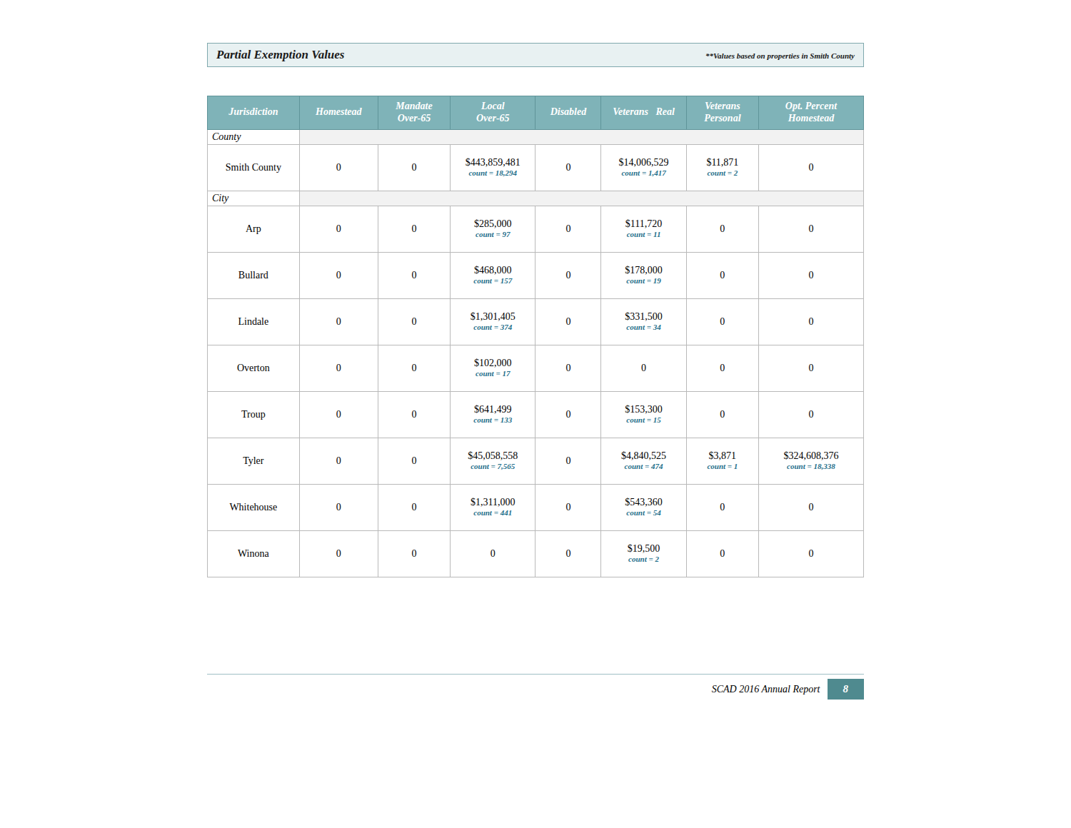Partial Exemption Values **Values based on properties in Smith County
| Jurisdiction | Homestead | Mandate Over-65 | Local Over-65 | Disabled | Veterans Real | Veterans Personal | Opt. Percent Homestead |
| --- | --- | --- | --- | --- | --- | --- | --- |
| County | |
| Smith County | 0 | 0 | $443,859,481 count = 18,294 | 0 | $14,006,529 count = 1,417 | $11,871 count = 2 | 0 |
| City | |
| Arp | 0 | 0 | $285,000 count = 97 | 0 | $111,720 count = 11 | 0 | 0 |
| Bullard | 0 | 0 | $468,000 count = 157 | 0 | $178,000 count = 19 | 0 | 0 |
| Lindale | 0 | 0 | $1,301,405 count = 374 | 0 | $331,500 count = 34 | 0 | 0 |
| Overton | 0 | 0 | $102,000 count = 17 | 0 | 0 | 0 | 0 |
| Troup | 0 | 0 | $641,499 count = 133 | 0 | $153,300 count = 15 | 0 | 0 |
| Tyler | 0 | 0 | $45,058,558 count = 7,565 | 0 | $4,840,525 count = 474 | $3,871 count = 1 | $324,608,376 count = 18,338 |
| Whitehouse | 0 | 0 | $1,311,000 count = 441 | 0 | $543,360 count = 54 | 0 | 0 |
| Winona | 0 | 0 | 0 | 0 | $19,500 count = 2 | 0 | 0 |
SCAD 2016 Annual Report 8